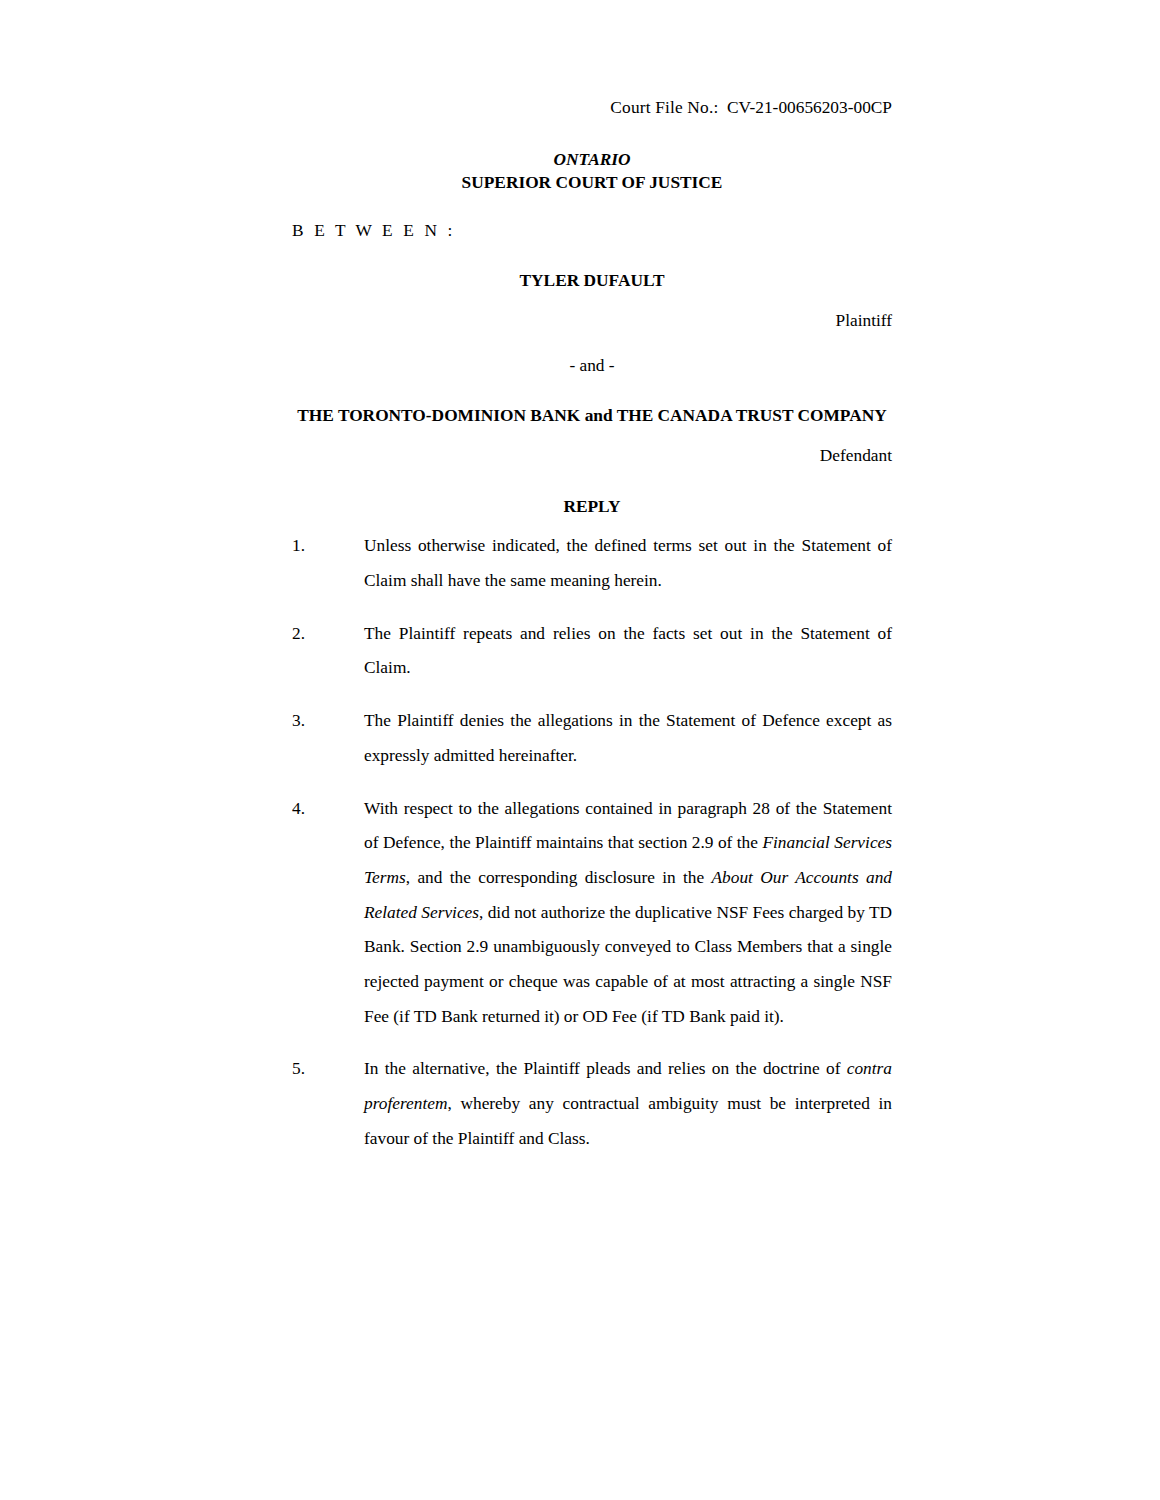Court File No.: CV-21-00656203-00CP
ONTARIO
SUPERIOR COURT OF JUSTICE
B E T W E E N :
TYLER DUFAULT
Plaintiff
- and -
THE TORONTO-DOMINION BANK and THE CANADA TRUST COMPANY
Defendant
REPLY
Unless otherwise indicated, the defined terms set out in the Statement of Claim shall have the same meaning herein.
The Plaintiff repeats and relies on the facts set out in the Statement of Claim.
The Plaintiff denies the allegations in the Statement of Defence except as expressly admitted hereinafter.
With respect to the allegations contained in paragraph 28 of the Statement of Defence, the Plaintiff maintains that section 2.9 of the Financial Services Terms, and the corresponding disclosure in the About Our Accounts and Related Services, did not authorize the duplicative NSF Fees charged by TD Bank. Section 2.9 unambiguously conveyed to Class Members that a single rejected payment or cheque was capable of at most attracting a single NSF Fee (if TD Bank returned it) or OD Fee (if TD Bank paid it).
In the alternative, the Plaintiff pleads and relies on the doctrine of contra proferentem, whereby any contractual ambiguity must be interpreted in favour of the Plaintiff and Class.